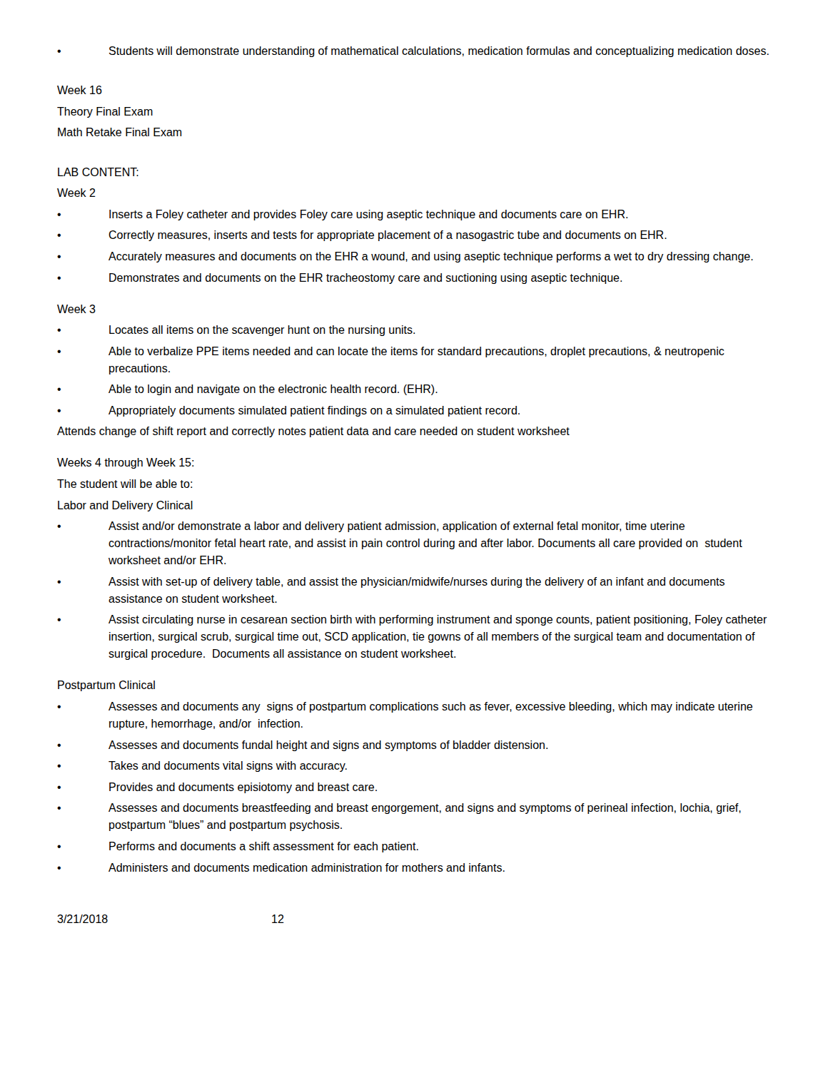• Students will demonstrate understanding of mathematical calculations, medication formulas and conceptualizing medication doses.
Week 16
Theory Final Exam
Math Retake Final Exam
LAB CONTENT:
Week 2
• Inserts a Foley catheter and provides Foley care using aseptic technique and documents care on EHR.
• Correctly measures, inserts and tests for appropriate placement of a nasogastric tube and documents on EHR.
• Accurately measures and documents on the EHR a wound, and using aseptic technique performs a wet to dry dressing change.
• Demonstrates and documents on the EHR tracheostomy care and suctioning using aseptic technique.
Week 3
• Locates all items on the scavenger hunt on the nursing units.
• Able to verbalize PPE items needed and can locate the items for standard precautions, droplet precautions, & neutropenic precautions.
• Able to login and navigate on the electronic health record. (EHR).
• Appropriately documents simulated patient findings on a simulated patient record.
Attends change of shift report and correctly notes patient data and care needed on student worksheet
Weeks 4 through Week 15:
The student will be able to:
Labor and Delivery Clinical
• Assist and/or demonstrate a labor and delivery patient admission, application of external fetal monitor, time uterine contractions/monitor fetal heart rate, and assist in pain control during and after labor. Documents all care provided on student worksheet and/or EHR.
• Assist with set-up of delivery table, and assist the physician/midwife/nurses during the delivery of an infant and documents assistance on student worksheet.
• Assist circulating nurse in cesarean section birth with performing instrument and sponge counts, patient positioning, Foley catheter insertion, surgical scrub, surgical time out, SCD application, tie gowns of all members of the surgical team and documentation of surgical procedure. Documents all assistance on student worksheet.
Postpartum Clinical
• Assesses and documents any signs of postpartum complications such as fever, excessive bleeding, which may indicate uterine rupture, hemorrhage, and/or infection.
• Assesses and documents fundal height and signs and symptoms of bladder distension.
• Takes and documents vital signs with accuracy.
• Provides and documents episiotomy and breast care.
• Assesses and documents breastfeeding and breast engorgement, and signs and symptoms of perineal infection, lochia, grief, postpartum “blues” and postpartum psychosis.
• Performs and documents a shift assessment for each patient.
• Administers and documents medication administration for mothers and infants.
3/21/2018
12